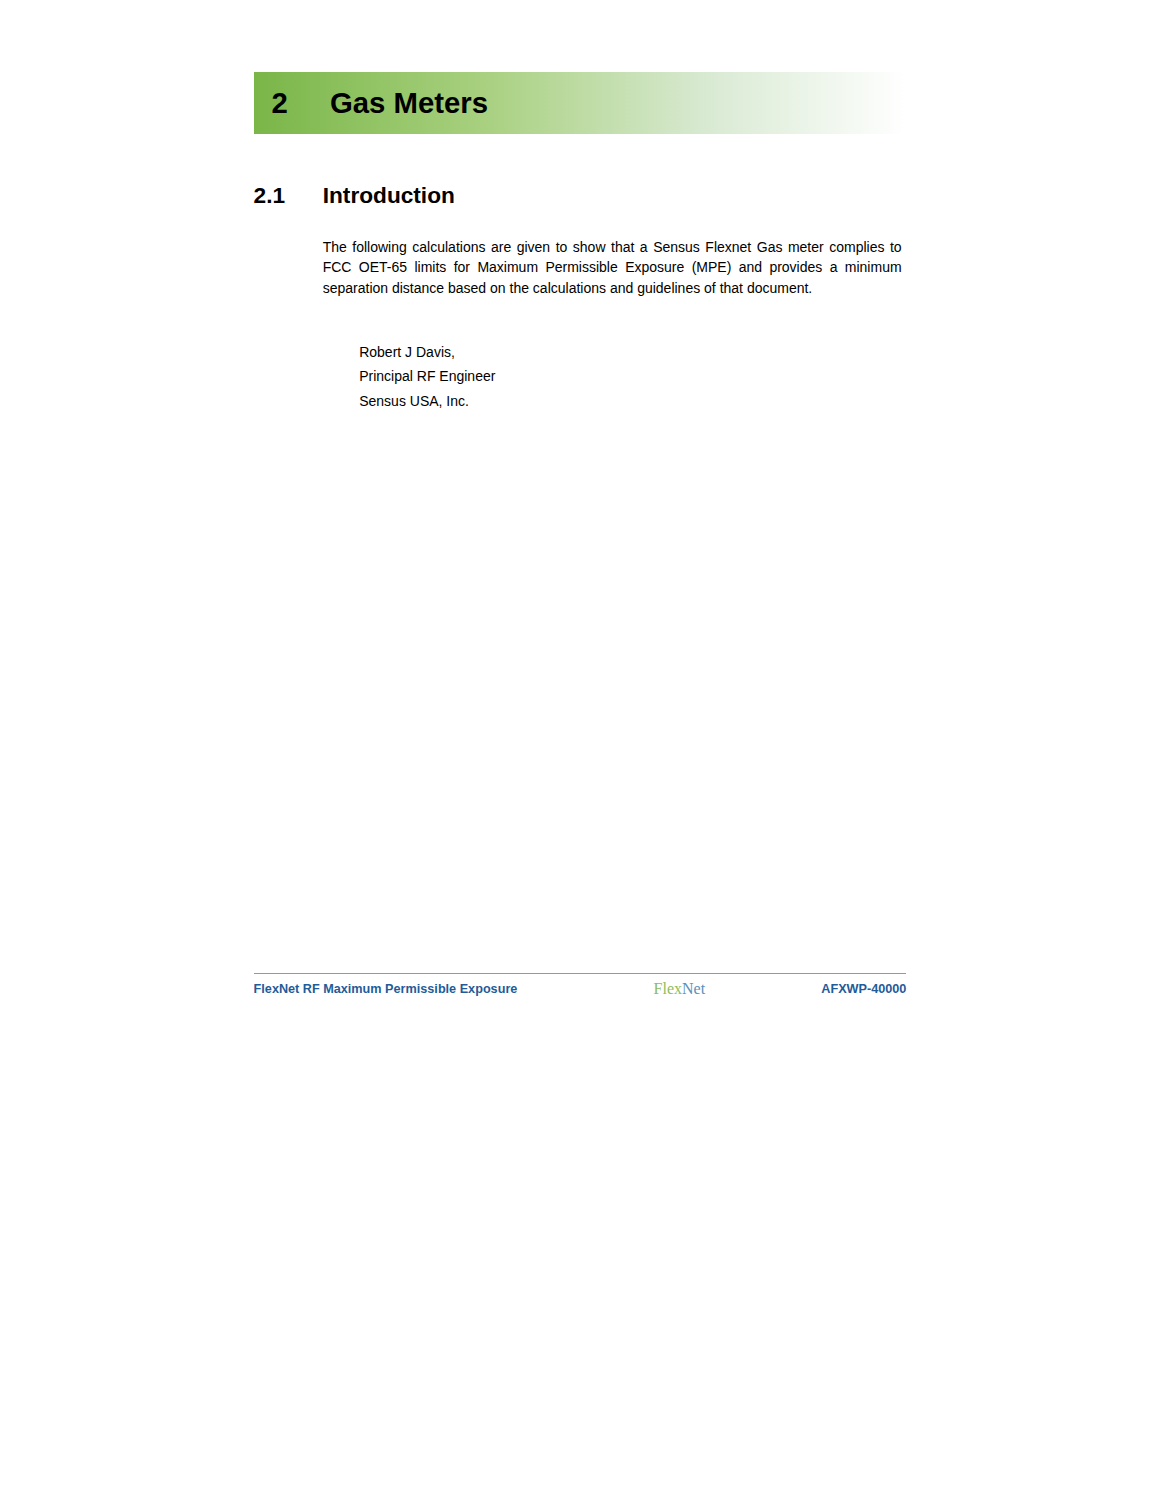2 Gas Meters
2.1 Introduction
The following calculations are given to show that a Sensus Flexnet Gas meter complies to FCC OET-65 limits for Maximum Permissible Exposure (MPE) and provides a minimum separation distance based on the calculations and guidelines of that document.
Robert J Davis,
Principal RF Engineer
Sensus USA, Inc.
FlexNet RF Maximum Permissible Exposure
Flex Net
AFXWP-40000